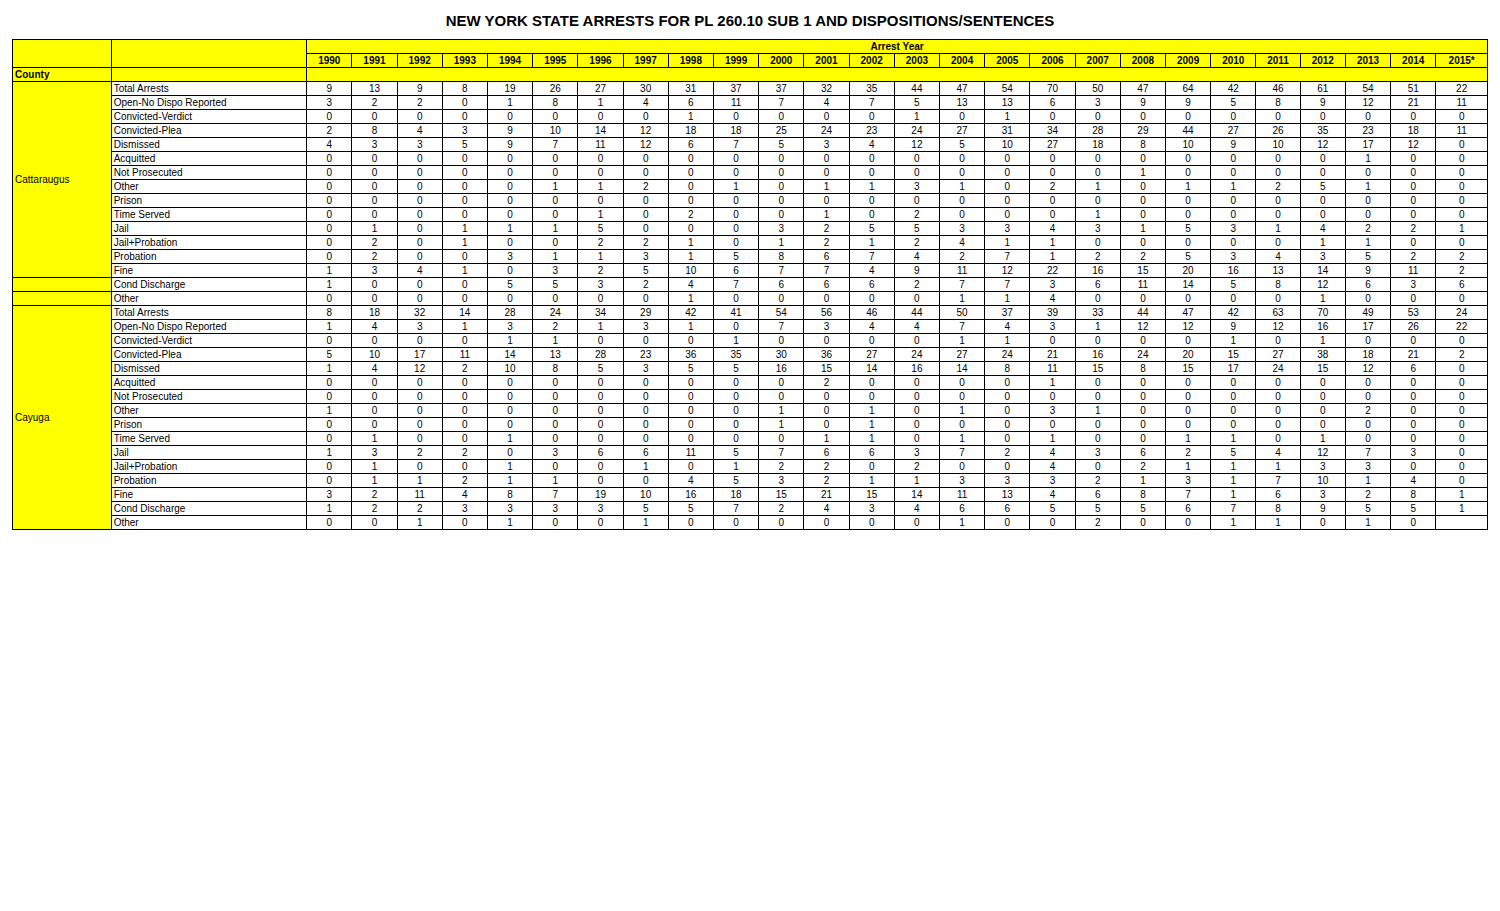NEW YORK STATE ARRESTS FOR PL 260.10 SUB 1 AND DISPOSITIONS/SENTENCES
| | | Arrest Year |
| --- | --- | --- |
| 1990 | 1991 | 1992 | 1993 | 1994 | 1995 | 1996 | 1997 | 1998 | 1999 | 2000 | 2001 | 2002 | 2003 | 2004 | 2005 | 2006 | 2007 | 2008 | 2009 | 2010 | 2011 | 2012 | 2013 | 2014 | 2015* |
| County | | |
| Cattaraugus | Total Arrests | 9 | 13 | 9 | 8 | 19 | 26 | 27 | 30 | 31 | 37 | 37 | 32 | 35 | 44 | 47 | 54 | 70 | 50 | 47 | 64 | 42 | 46 | 61 | 54 | 51 | 22 |
| Open-No Dispo Reported | 3 | 2 | 2 | 0 | 1 | 8 | 1 | 4 | 6 | 11 | 7 | 4 | 7 | 5 | 13 | 13 | 6 | 3 | 9 | 9 | 5 | 8 | 9 | 12 | 21 | 11 |
| Convicted-Verdict | 0 | 0 | 0 | 0 | 0 | 0 | 0 | 0 | 1 | 0 | 0 | 0 | 0 | 1 | 0 | 1 | 0 | 0 | 0 | 0 | 0 | 0 | 0 | 0 | 0 | 0 |
| Convicted-Plea | 2 | 8 | 4 | 3 | 9 | 10 | 14 | 12 | 18 | 18 | 25 | 24 | 23 | 24 | 27 | 31 | 34 | 28 | 29 | 44 | 27 | 26 | 35 | 23 | 18 | 11 |
| Dismissed | 4 | 3 | 3 | 5 | 9 | 7 | 11 | 12 | 6 | 7 | 5 | 3 | 4 | 12 | 5 | 10 | 27 | 18 | 8 | 10 | 9 | 10 | 12 | 17 | 12 | 0 |
| Acquitted | 0 | 0 | 0 | 0 | 0 | 0 | 0 | 0 | 0 | 0 | 0 | 0 | 0 | 0 | 0 | 0 | 0 | 0 | 0 | 0 | 0 | 0 | 0 | 1 | 0 | 0 |
| Not Prosecuted | 0 | 0 | 0 | 0 | 0 | 0 | 0 | 0 | 0 | 0 | 0 | 0 | 0 | 0 | 0 | 0 | 0 | 0 | 1 | 0 | 0 | 0 | 0 | 0 | 0 | 0 |
| Other | 0 | 0 | 0 | 0 | 0 | 1 | 1 | 2 | 0 | 1 | 0 | 1 | 1 | 3 | 1 | 0 | 2 | 1 | 0 | 1 | 1 | 2 | 5 | 1 | 0 | 0 |
| Prison | 0 | 0 | 0 | 0 | 0 | 0 | 0 | 0 | 0 | 0 | 0 | 0 | 0 | 0 | 0 | 0 | 0 | 0 | 0 | 0 | 0 | 0 | 0 | 0 | 0 | 0 |
| Time Served | 0 | 0 | 0 | 0 | 0 | 0 | 1 | 0 | 2 | 0 | 0 | 1 | 0 | 2 | 0 | 0 | 0 | 1 | 0 | 0 | 0 | 0 | 0 | 0 | 0 | 0 |
| Jail | 0 | 1 | 0 | 1 | 1 | 1 | 5 | 0 | 0 | 0 | 3 | 2 | 5 | 5 | 3 | 3 | 4 | 3 | 1 | 5 | 3 | 1 | 4 | 2 | 2 | 1 |
| Jail+Probation | 0 | 2 | 0 | 1 | 0 | 0 | 2 | 2 | 1 | 0 | 1 | 2 | 1 | 2 | 4 | 1 | 1 | 0 | 0 | 0 | 0 | 0 | 1 | 1 | 0 | 0 |
| Probation | 0 | 2 | 0 | 0 | 3 | 1 | 1 | 3 | 1 | 5 | 8 | 6 | 7 | 4 | 2 | 7 | 1 | 2 | 2 | 5 | 3 | 4 | 3 | 5 | 2 | 2 |
| Fine | 1 | 3 | 4 | 1 | 0 | 3 | 2 | 5 | 10 | 6 | 7 | 7 | 4 | 9 | 11 | 12 | 22 | 16 | 15 | 20 | 16 | 13 | 14 | 9 | 11 | 2 |
| | Cond Discharge | 1 | 0 | 0 | 0 | 5 | 5 | 3 | 2 | 4 | 7 | 6 | 6 | 6 | 2 | 7 | 7 | 3 | 6 | 11 | 14 | 5 | 8 | 12 | 6 | 3 | 6 |
| | Other | 0 | 0 | 0 | 0 | 0 | 0 | 0 | 0 | 1 | 0 | 0 | 0 | 0 | 0 | 1 | 1 | 4 | 0 | 0 | 0 | 0 | 0 | 1 | 0 | 0 | 0 |
| Cayuga | Total Arrests | 8 | 18 | 32 | 14 | 28 | 24 | 34 | 29 | 42 | 41 | 54 | 56 | 46 | 44 | 50 | 37 | 39 | 33 | 44 | 47 | 42 | 63 | 70 | 49 | 53 | 24 |
| Open-No Dispo Reported | 1 | 4 | 3 | 1 | 3 | 2 | 1 | 3 | 1 | 0 | 7 | 3 | 4 | 4 | 7 | 4 | 3 | 1 | 12 | 12 | 9 | 12 | 16 | 17 | 26 | 22 |
| Convicted-Verdict | 0 | 0 | 0 | 0 | 1 | 1 | 0 | 0 | 0 | 1 | 0 | 0 | 0 | 0 | 1 | 1 | 0 | 0 | 0 | 0 | 1 | 0 | 1 | 0 | 0 | 0 |
| Convicted-Plea | 5 | 10 | 17 | 11 | 14 | 13 | 28 | 23 | 36 | 35 | 30 | 36 | 27 | 24 | 27 | 24 | 21 | 16 | 24 | 20 | 15 | 27 | 38 | 18 | 21 | 2 |
| Dismissed | 1 | 4 | 12 | 2 | 10 | 8 | 5 | 3 | 5 | 5 | 16 | 15 | 14 | 16 | 14 | 8 | 11 | 15 | 8 | 15 | 17 | 24 | 15 | 12 | 6 | 0 |
| Acquitted | 0 | 0 | 0 | 0 | 0 | 0 | 0 | 0 | 0 | 0 | 0 | 2 | 0 | 0 | 0 | 0 | 1 | 0 | 0 | 0 | 0 | 0 | 0 | 0 | 0 | 0 |
| Not Prosecuted | 0 | 0 | 0 | 0 | 0 | 0 | 0 | 0 | 0 | 0 | 0 | 0 | 0 | 0 | 0 | 0 | 0 | 0 | 0 | 0 | 0 | 0 | 0 | 0 | 0 | 0 |
| Other | 1 | 0 | 0 | 0 | 0 | 0 | 0 | 0 | 0 | 0 | 1 | 0 | 1 | 0 | 1 | 0 | 3 | 1 | 0 | 0 | 0 | 0 | 0 | 2 | 0 | 0 |
| Prison | 0 | 0 | 0 | 0 | 0 | 0 | 0 | 0 | 0 | 0 | 1 | 0 | 1 | 0 | 0 | 0 | 0 | 0 | 0 | 0 | 0 | 0 | 0 | 0 | 0 | 0 |
| Time Served | 0 | 1 | 0 | 0 | 1 | 0 | 0 | 0 | 0 | 0 | 0 | 1 | 1 | 0 | 1 | 0 | 1 | 0 | 0 | 1 | 1 | 0 | 1 | 0 | 0 | 0 |
| Jail | 1 | 3 | 2 | 2 | 0 | 3 | 6 | 6 | 11 | 5 | 7 | 6 | 6 | 3 | 7 | 2 | 4 | 3 | 6 | 2 | 5 | 4 | 12 | 7 | 3 | 0 |
| Jail+Probation | 0 | 1 | 0 | 0 | 1 | 0 | 0 | 1 | 0 | 1 | 2 | 2 | 0 | 2 | 0 | 0 | 4 | 0 | 2 | 1 | 1 | 1 | 3 | 3 | 0 | 0 |
| Probation | 0 | 1 | 1 | 2 | 1 | 1 | 0 | 0 | 4 | 5 | 3 | 2 | 1 | 1 | 3 | 3 | 3 | 2 | 1 | 3 | 1 | 7 | 10 | 1 | 4 | 0 |
| Fine | 3 | 2 | 11 | 4 | 8 | 7 | 19 | 10 | 16 | 18 | 15 | 21 | 15 | 14 | 11 | 13 | 4 | 6 | 8 | 7 | 1 | 6 | 3 | 2 | 8 | 1 |
| Cond Discharge | 1 | 2 | 2 | 3 | 3 | 3 | 3 | 5 | 5 | 7 | 2 | 4 | 3 | 4 | 6 | 6 | 5 | 5 | 5 | 6 | 7 | 8 | 9 | 5 | 5 | 1 |
| Other | 0 | 0 | 1 | 0 | 1 | 0 | 0 | 1 | 0 | 0 | 0 | 0 | 0 | 0 | 1 | 0 | 0 | 2 | 0 | 0 | 1 | 1 | 0 | 1 | 0 | |